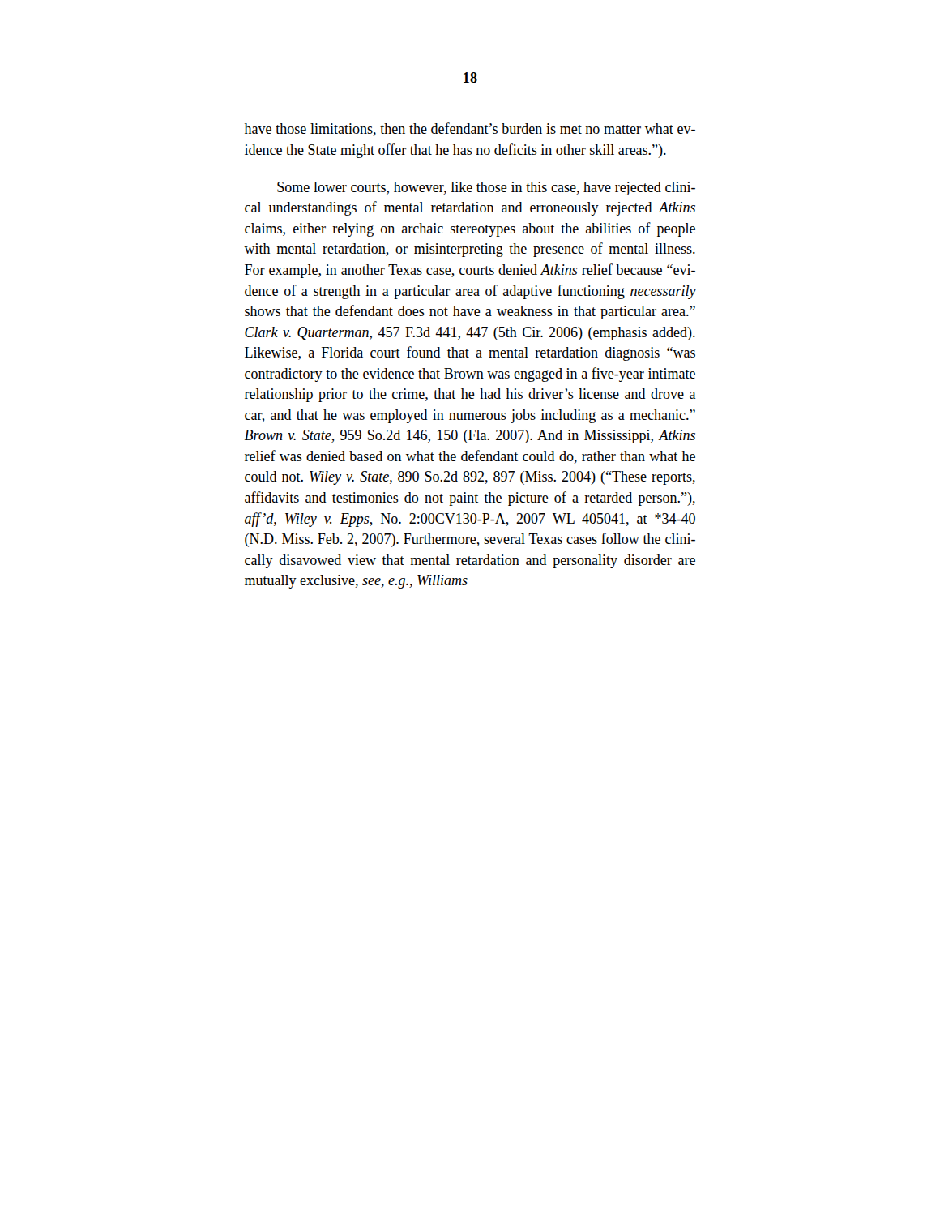18
have those limitations, then the defendant’s burden is met no matter what evidence the State might offer that he has no deficits in other skill areas.”).
Some lower courts, however, like those in this case, have rejected clinical understandings of mental retardation and erroneously rejected Atkins claims, either relying on archaic stereotypes about the abilities of people with mental retardation, or misinterpreting the presence of mental illness. For example, in another Texas case, courts denied Atkins relief because “evidence of a strength in a particular area of adaptive functioning necessarily shows that the defendant does not have a weakness in that particular area.” Clark v. Quarterman, 457 F.3d 441, 447 (5th Cir. 2006) (emphasis added). Likewise, a Florida court found that a mental retardation diagnosis “was contradictory to the evidence that Brown was engaged in a five-year intimate relationship prior to the crime, that he had his driver’s license and drove a car, and that he was employed in numerous jobs including as a mechanic.” Brown v. State, 959 So.2d 146, 150 (Fla. 2007). And in Mississippi, Atkins relief was denied based on what the defendant could do, rather than what he could not. Wiley v. State, 890 So.2d 892, 897 (Miss. 2004) (“These reports, affidavits and testimonies do not paint the picture of a retarded person.”), aff’d, Wiley v. Epps, No. 2:00CV130-P-A, 2007 WL 405041, at *34-40 (N.D. Miss. Feb. 2, 2007). Furthermore, several Texas cases follow the clinically disavowed view that mental retardation and personality disorder are mutually exclusive, see, e.g., Williams